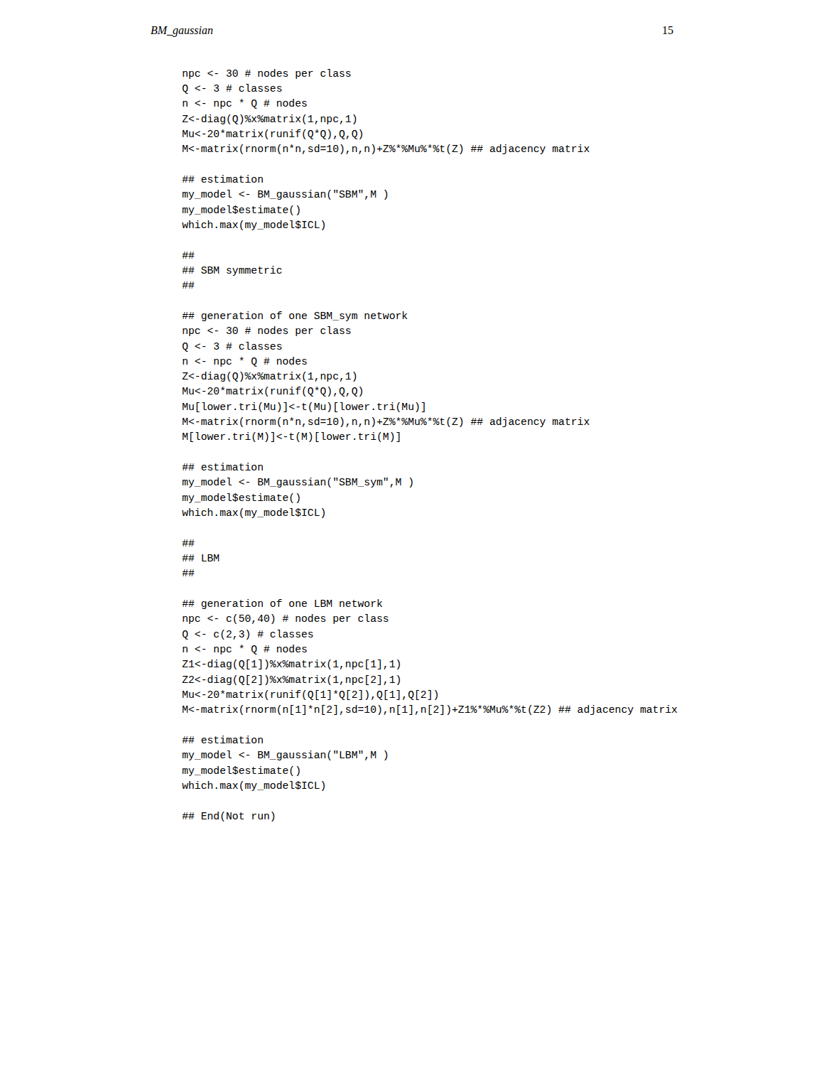BM_gaussian 15
npc <- 30 # nodes per class
Q <- 3 # classes
n <- npc * Q # nodes
Z<-diag(Q)%x%matrix(1,npc,1)
Mu<-20*matrix(runif(Q*Q),Q,Q)
M<-matrix(rnorm(n*n,sd=10),n,n)+Z%*%Mu%*%t(Z) ## adjacency matrix

## estimation
my_model <- BM_gaussian("SBM",M )
my_model$estimate()
which.max(my_model$ICL)

##
## SBM symmetric
##

## generation of one SBM_sym network
npc <- 30 # nodes per class
Q <- 3 # classes
n <- npc * Q # nodes
Z<-diag(Q)%x%matrix(1,npc,1)
Mu<-20*matrix(runif(Q*Q),Q,Q)
Mu[lower.tri(Mu)]<-t(Mu)[lower.tri(Mu)]
M<-matrix(rnorm(n*n,sd=10),n,n)+Z%*%Mu%*%t(Z) ## adjacency matrix
M[lower.tri(M)]<-t(M)[lower.tri(M)]

## estimation
my_model <- BM_gaussian("SBM_sym",M )
my_model$estimate()
which.max(my_model$ICL)

##
## LBM
##

## generation of one LBM network
npc <- c(50,40) # nodes per class
Q <- c(2,3) # classes
n <- npc * Q # nodes
Z1<-diag(Q[1])%x%matrix(1,npc[1],1)
Z2<-diag(Q[2])%x%matrix(1,npc[2],1)
Mu<-20*matrix(runif(Q[1]*Q[2]),Q[1],Q[2])
M<-matrix(rnorm(n[1]*n[2],sd=10),n[1],n[2])+Z1%*%Mu%*%t(Z2) ## adjacency matrix

## estimation
my_model <- BM_gaussian("LBM",M )
my_model$estimate()
which.max(my_model$ICL)

## End(Not run)